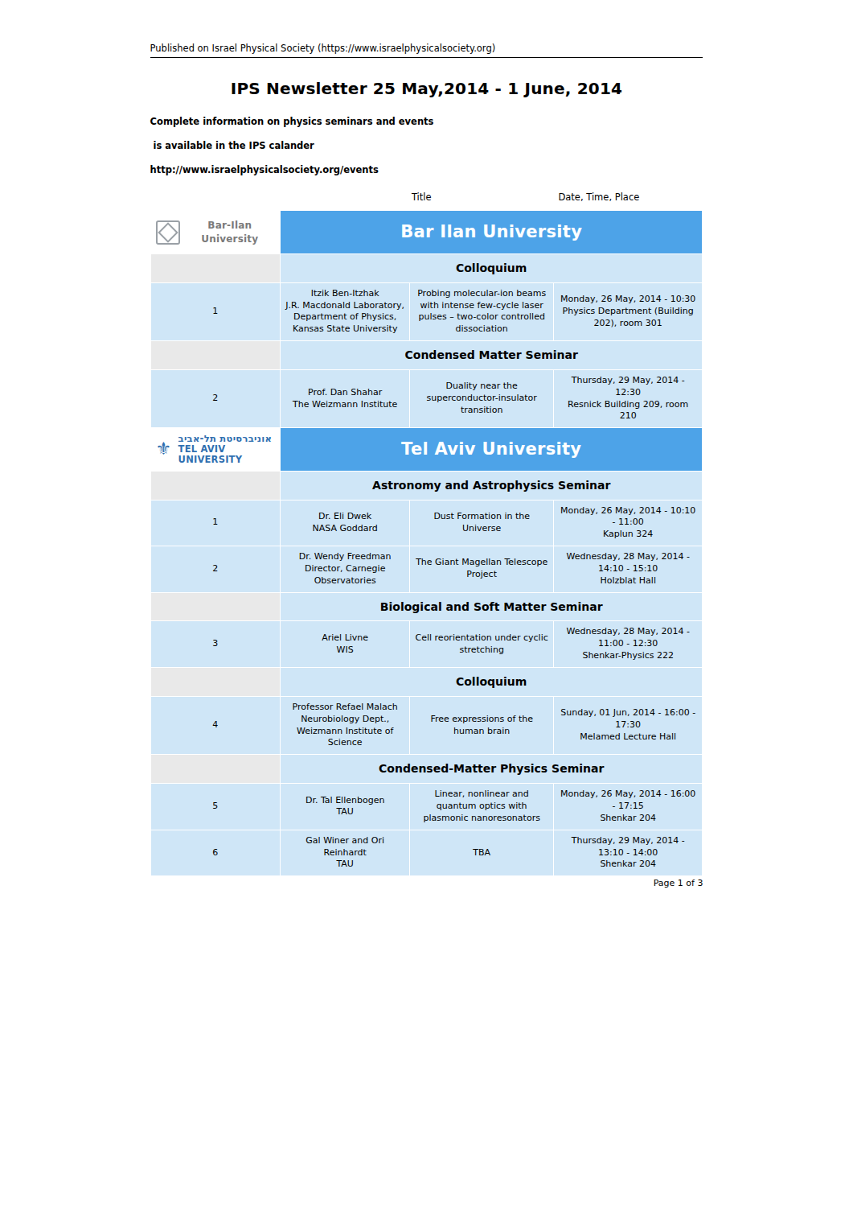Published on Israel Physical Society (https://www.israelphysicalsociety.org)
IPS Newsletter 25 May,2014 - 1 June, 2014
Complete information on physics seminars and events
is available in the IPS calander
http://www.israelphysicalsociety.org/events
| | | Title | Date, Time, Place |
| Bar-Ilan University | Bar Ilan University |
| | Colloquium |
| 1 | Itzik Ben-Itzhak J.R. Macdonald Laboratory, Department of Physics, Kansas State University | Probing molecular-ion beams with intense few-cycle laser pulses – two-color controlled dissociation | Monday, 26 May, 2014 - 10:30 Physics Department (Building 202), room 301 |
| | Condensed Matter Seminar |
| 2 | Prof. Dan Shahar The Weizmann Institute | Duality near the superconductor-insulator transition | Thursday, 29 May, 2014 - 12:30 Resnick Building 209, room 210 |
| ⚜ אוניברסיטת תל-אביב TEL AVIV UNIVERSITY | Tel Aviv University |
| | Astronomy and Astrophysics Seminar |
| 1 | Dr. Eli Dwek NASA Goddard | Dust Formation in the Universe | Monday, 26 May, 2014 - 10:10 - 11:00 Kaplun 324 |
| 2 | Dr. Wendy Freedman Director, Carnegie Observatories | The Giant Magellan Telescope Project | Wednesday, 28 May, 2014 - 14:10 - 15:10 Holzblat Hall |
| | Biological and Soft Matter Seminar |
| 3 | Ariel Livne WIS | Cell reorientation under cyclic stretching | Wednesday, 28 May, 2014 - 11:00 - 12:30 Shenkar-Physics 222 |
| | Colloquium |
| 4 | Professor Refael Malach Neurobiology Dept., Weizmann Institute of Science | Free expressions of the human brain | Sunday, 01 Jun, 2014 - 16:00 - 17:30 Melamed Lecture Hall |
| | Condensed-Matter Physics Seminar |
| 5 | Dr. Tal Ellenbogen TAU | Linear, nonlinear and quantum optics with plasmonic nanoresonators | Monday, 26 May, 2014 - 16:00 - 17:15 Shenkar 204 |
| 6 | Gal Winer and Ori Reinhardt TAU | TBA | Thursday, 29 May, 2014 - 13:10 - 14:00 Shenkar 204 |
Page 1 of 3